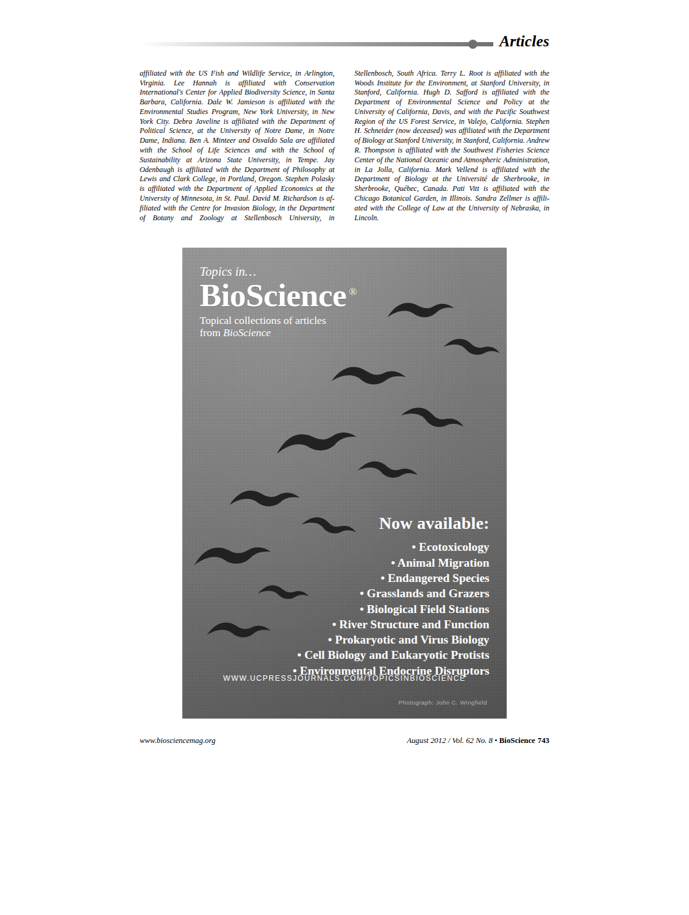Articles
affiliated with the US Fish and Wildlife Service, in Arlington, Virginia. Lee Hannah is affiliated with Conservation International's Center for Applied Biodiversity Science, in Santa Barbara, California. Dale W. Jamieson is affiliated with the Environmental Studies Program, New York University, in New York City. Debra Javeline is affiliated with the Department of Political Science, at the University of Notre Dame, in Notre Dame, Indiana. Ben A. Minteer and Osvaldo Sala are affiliated with the School of Life Sciences and with the School of Sustainability at Arizona State University, in Tempe. Jay Odenbaugh is affiliated with the Department of Philosophy at Lewis and Clark College, in Portland, Oregon. Stephen Polasky is affiliated with the Department of Applied Economics at the University of Minnesota, in St. Paul. David M. Richardson is affiliated with the Centre for Invasion Biology, in the Department of Botany and Zoology at Stellenbosch University, in Stellenbosch, South Africa. Terry L. Root is affiliated with the Woods Institute for the Environment, at Stanford University, in Stanford, California. Hugh D. Safford is affiliated with the Department of Environmental Science and Policy at the University of California, Davis, and with the Pacific Southwest Region of the US Forest Service, in Valejo, California. Stephen H. Schneider (now deceased) was affiliated with the Department of Biology at Stanford University, in Stanford, California. Andrew R. Thompson is affiliated with the Southwest Fisheries Science Center of the National Oceanic and Atmospheric Administration, in La Jolla, California. Mark Vellend is affiliated with the Department of Biology at the Université de Sherbrooke, in Sherbrooke, Québec, Canada. Pati Vitt is affiliated with the Chicago Botanical Garden, in Illinois. Sandra Zellmer is affiliated with the College of Law at the University of Nebraska, in Lincoln.
Topics in…
BioScience®
Topical collections of articles
from BioScience
Now available:
Ecotoxicology
Animal Migration
Endangered Species
Grasslands and Grazers
Biological Field Stations
River Structure and Function
Prokaryotic and Virus Biology
Cell Biology and Eukaryotic Protists
Environmental Endocrine Disruptors
WWW.UCPRESSJOURNALS.COM/TOPICSINBIOSCIENCE
Photograph: John C. Wingfield
www.biosciencemag.org
August 2012 / Vol. 62 No. 8 • BioScience 743